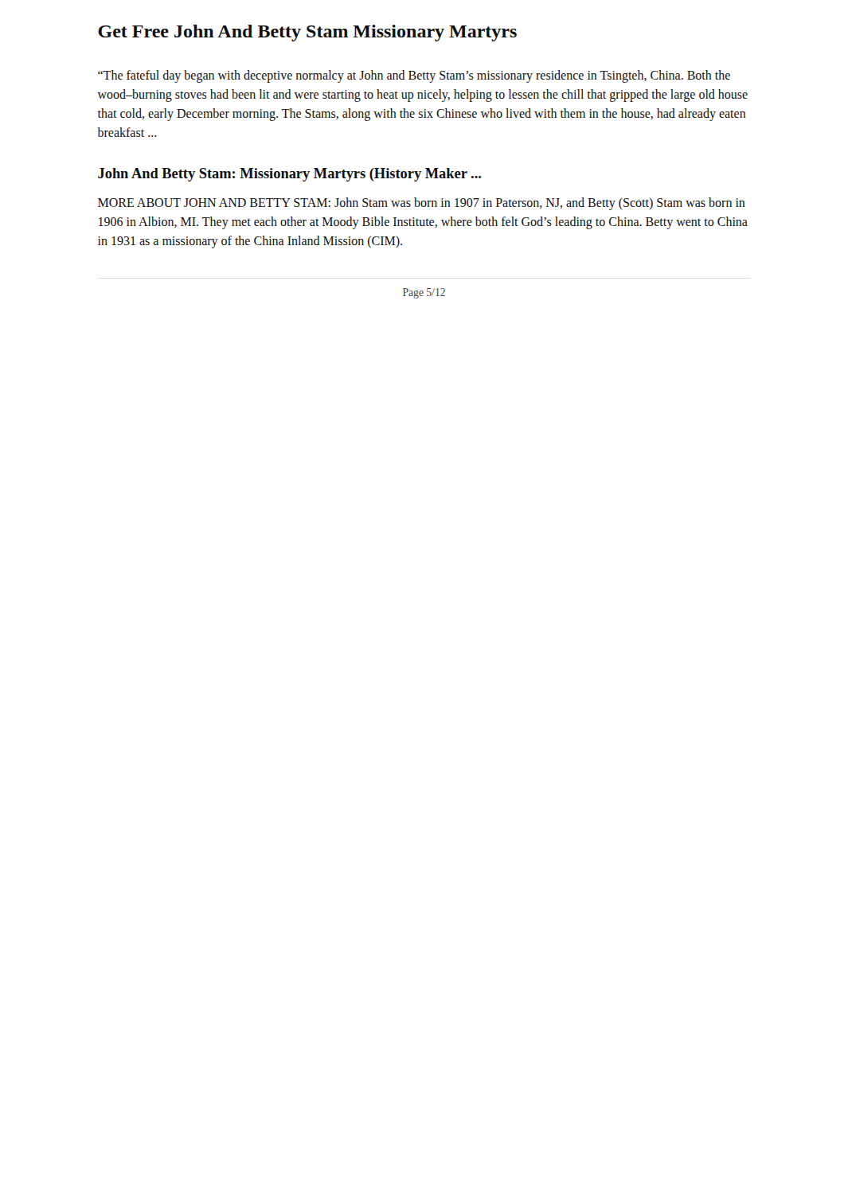Get Free John And Betty Stam Missionary Martyrs
“The fateful day began with deceptive normalcy at John and Betty Stam’s missionary residence in Tsingteh, China. Both the wood–burning stoves had been lit and were starting to heat up nicely, helping to lessen the chill that gripped the large old house that cold, early December morning. The Stams, along with the six Chinese who lived with them in the house, had already eaten breakfast ...
John And Betty Stam: Missionary Martyrs (History Maker ...
MORE ABOUT JOHN AND BETTY STAM: John Stam was born in 1907 in Paterson, NJ, and Betty (Scott) Stam was born in 1906 in Albion, MI. They met each other at Moody Bible Institute, where both felt God’s leading to China. Betty went to China in 1931 as a missionary of the China Inland Mission (CIM).
Page 5/12